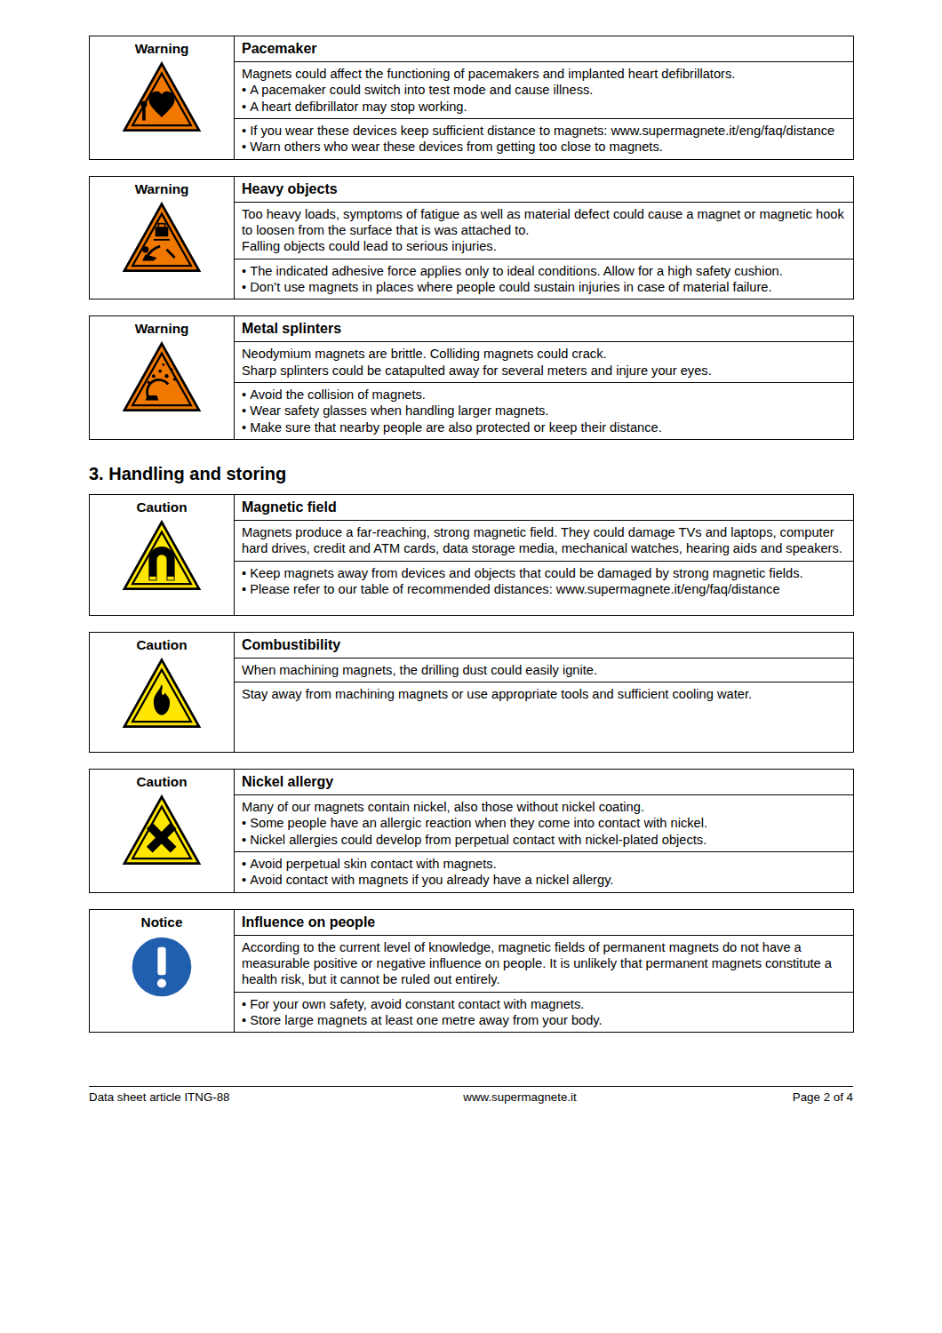Warning
Pacemaker
Magnets could affect the functioning of pacemakers and implanted heart defibrillators.
A pacemaker could switch into test mode and cause illness.
A heart defibrillator may stop working.
If you wear these devices keep sufficient distance to magnets: www.supermagnete.it/eng/faq/distance
Warn others who wear these devices from getting too close to magnets.
Warning
Heavy objects
Too heavy loads, symptoms of fatigue as well as material defect could cause a magnet or magnetic hook to loosen from the surface that is was attached to.
Falling objects could lead to serious injuries.
The indicated adhesive force applies only to ideal conditions. Allow for a high safety cushion.
Don’t use magnets in places where people could sustain injuries in case of material failure.
Warning
Metal splinters
Neodymium magnets are brittle. Colliding magnets could crack.
Sharp splinters could be catapulted away for several meters and injure your eyes.
Avoid the collision of magnets.
Wear safety glasses when handling larger magnets.
Make sure that nearby people are also protected or keep their distance.
3. Handling and storing
Caution
Magnetic field
Magnets produce a far-reaching, strong magnetic field. They could damage TVs and laptops, computer hard drives, credit and ATM cards, data storage media, mechanical watches, hearing aids and speakers.
Keep magnets away from devices and objects that could be damaged by strong magnetic fields.
Please refer to our table of recommended distances: www.supermagnete.it/eng/faq/distance
Caution
Combustibility
When machining magnets, the drilling dust could easily ignite.
Stay away from machining magnets or use appropriate tools and sufficient cooling water.
Caution
Nickel allergy
Many of our magnets contain nickel, also those without nickel coating.
Some people have an allergic reaction when they come into contact with nickel.
Nickel allergies could develop from perpetual contact with nickel-plated objects.
Avoid perpetual skin contact with magnets.
Avoid contact with magnets if you already have a nickel allergy.
Notice
Influence on people
According to the current level of knowledge, magnetic fields of permanent magnets do not have a measurable positive or negative influence on people. It is unlikely that permanent magnets constitute a health risk, but it cannot be ruled out entirely.
For your own safety, avoid constant contact with magnets.
Store large magnets at least one metre away from your body.
Data sheet article ITNG-88
www.supermagnete.it
Page 2 of 4